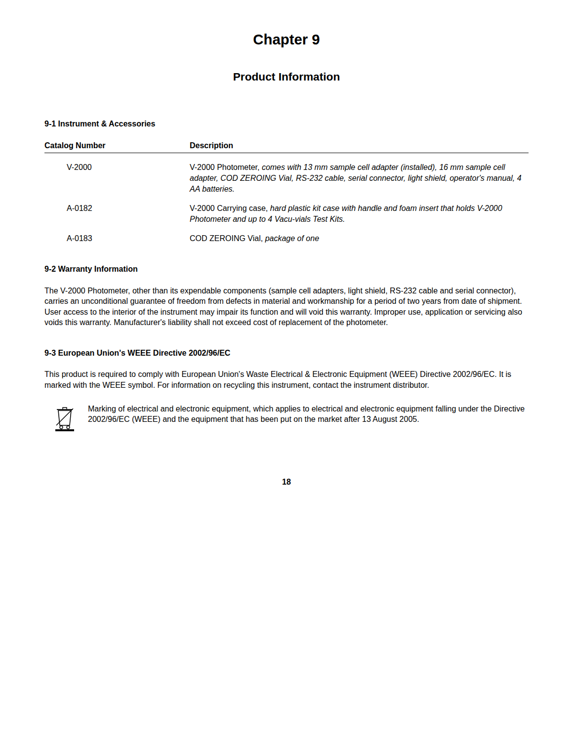Chapter 9
Product Information
9-1 Instrument & Accessories
| Catalog Number | Description |
| --- | --- |
| V-2000 | V-2000 Photometer, comes with 13 mm sample cell adapter (installed), 16 mm sample cell adapter, COD ZEROING Vial, RS-232 cable, serial connector, light shield, operator's manual, 4 AA batteries. |
| A-0182 | V-2000 Carrying case, hard plastic kit case with handle and foam insert that holds V-2000 Photometer and up to 4 Vacu-vials Test Kits. |
| A-0183 | COD ZEROING Vial, package of one |
9-2 Warranty Information
The V-2000 Photometer, other than its expendable components (sample cell adapters, light shield, RS-232 cable and serial connector), carries an unconditional guarantee of freedom from defects in material and workmanship for a period of two years from date of shipment. User access to the interior of the instrument may impair its function and will void this warranty. Improper use, application or servicing also voids this warranty. Manufacturer's liability shall not exceed cost of replacement of the photometer.
9-3 European Union's WEEE Directive 2002/96/EC
This product is required to comply with European Union's Waste Electrical & Electronic Equipment (WEEE) Directive 2002/96/EC. It is marked with the WEEE symbol. For information on recycling this instrument, contact the instrument distributor.
Marking of electrical and electronic equipment, which applies to electrical and electronic equipment falling under the Directive 2002/96/EC (WEEE) and the equipment that has been put on the market after 13 August 2005.
18